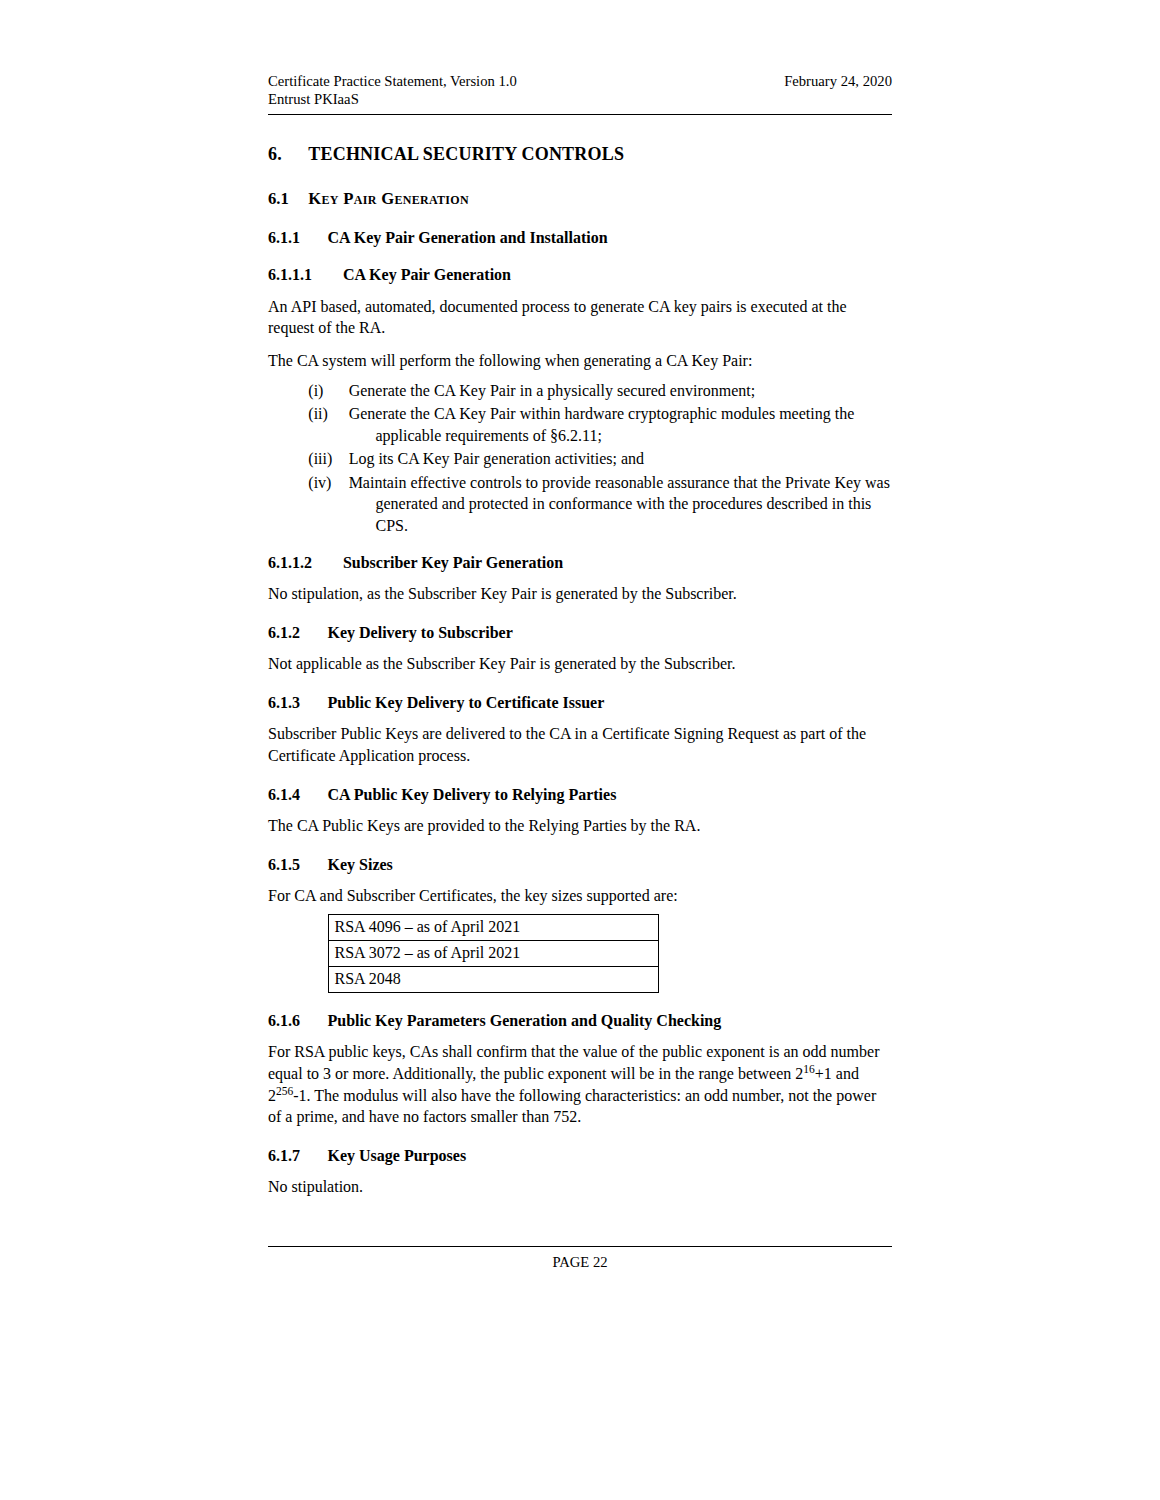Certificate Practice Statement, Version 1.0
Entrust PKIaaS
February 24, 2020
6. TECHNICAL SECURITY CONTROLS
6.1 Key Pair Generation
6.1.1 CA Key Pair Generation and Installation
6.1.1.1 CA Key Pair Generation
An API based, automated, documented process to generate CA key pairs is executed at the request of the RA.
The CA system will perform the following when generating a CA Key Pair:
(i) Generate the CA Key Pair in a physically secured environment;
(ii) Generate the CA Key Pair within hardware cryptographic modules meeting theapplicable requirements of §6.2.11;
(iii) Log its CA Key Pair generation activities; and
(iv) Maintain effective controls to provide reasonable assurance that the Private Key wasgenerated and protected in conformance with the procedures described in this CPS.
6.1.1.2 Subscriber Key Pair Generation
No stipulation, as the Subscriber Key Pair is generated by the Subscriber.
6.1.2 Key Delivery to Subscriber
Not applicable as the Subscriber Key Pair is generated by the Subscriber.
6.1.3 Public Key Delivery to Certificate Issuer
Subscriber Public Keys are delivered to the CA in a Certificate Signing Request as part of the Certificate Application process.
6.1.4 CA Public Key Delivery to Relying Parties
The CA Public Keys are provided to the Relying Parties by the RA.
6.1.5 Key Sizes
For CA and Subscriber Certificates, the key sizes supported are:
| RSA 4096 – as of April 2021 |
| RSA 3072 – as of April 2021 |
| RSA 2048 |
6.1.6 Public Key Parameters Generation and Quality Checking
For RSA public keys, CAs shall confirm that the value of the public exponent is an odd number equal to 3 or more. Additionally, the public exponent will be in the range between 216+1 and 2256-1. The modulus will also have the following characteristics: an odd number, not the power of a prime, and have no factors smaller than 752.
6.1.7 Key Usage Purposes
No stipulation.
PAGE 22